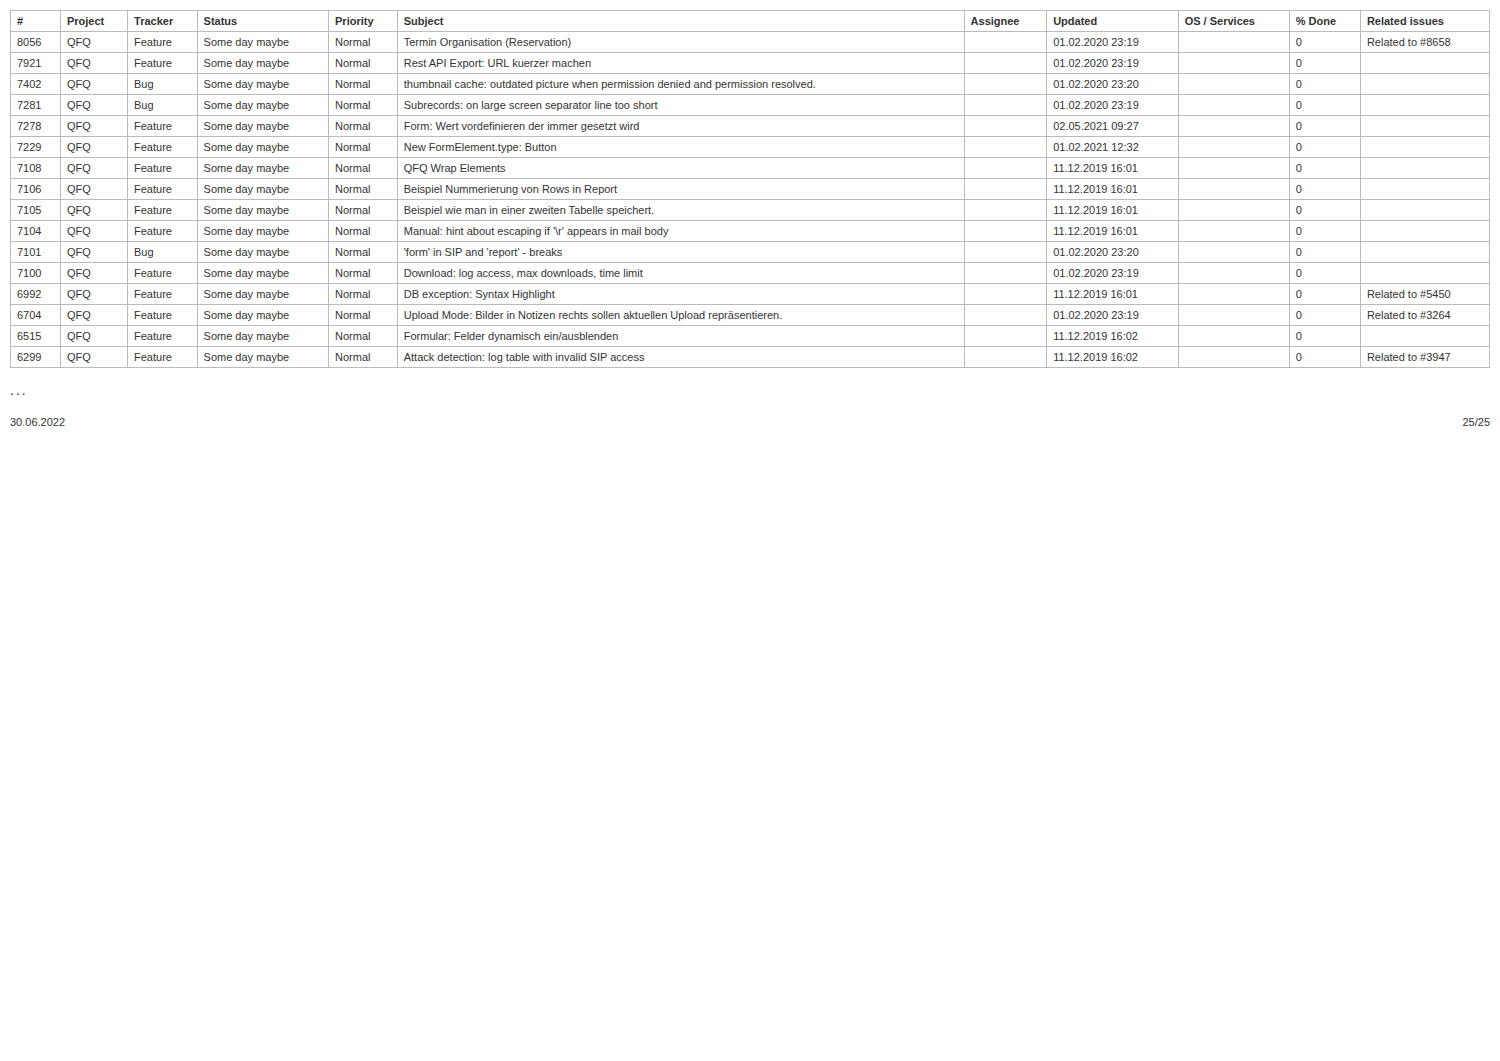| # | Project | Tracker | Status | Priority | Subject | Assignee | Updated | OS / Services | % Done | Related issues |
| --- | --- | --- | --- | --- | --- | --- | --- | --- | --- | --- |
| 8056 | QFQ | Feature | Some day maybe | Normal | Termin Organisation (Reservation) | | 01.02.2020 23:19 | | 0 | Related to #8658 |
| 7921 | QFQ | Feature | Some day maybe | Normal | Rest API Export: URL kuerzer machen | | 01.02.2020 23:19 | | 0 | |
| 7402 | QFQ | Bug | Some day maybe | Normal | thumbnail cache: outdated picture when permission denied and permission resolved. | | 01.02.2020 23:20 | | 0 | |
| 7281 | QFQ | Bug | Some day maybe | Normal | Subrecords: on large screen separator line too short | | 01.02.2020 23:19 | | 0 | |
| 7278 | QFQ | Feature | Some day maybe | Normal | Form: Wert vordefinieren der immer gesetzt wird | | 02.05.2021 09:27 | | 0 | |
| 7229 | QFQ | Feature | Some day maybe | Normal | New FormElement.type: Button | | 01.02.2021 12:32 | | 0 | |
| 7108 | QFQ | Feature | Some day maybe | Normal | QFQ Wrap Elements | | 11.12.2019 16:01 | | 0 | |
| 7106 | QFQ | Feature | Some day maybe | Normal | Beispiel Nummerierung von Rows in Report | | 11.12.2019 16:01 | | 0 | |
| 7105 | QFQ | Feature | Some day maybe | Normal | Beispiel wie man in einer zweiten Tabelle speichert. | | 11.12.2019 16:01 | | 0 | |
| 7104 | QFQ | Feature | Some day maybe | Normal | Manual: hint about escaping if '\r' appears in mail body | | 11.12.2019 16:01 | | 0 | |
| 7101 | QFQ | Bug | Some day maybe | Normal | 'form' in SIP and 'report' - breaks | | 01.02.2020 23:20 | | 0 | |
| 7100 | QFQ | Feature | Some day maybe | Normal | Download: log access, max downloads, time limit | | 01.02.2020 23:19 | | 0 | |
| 6992 | QFQ | Feature | Some day maybe | Normal | DB exception: Syntax Highlight | | 11.12.2019 16:01 | | 0 | Related to #5450 |
| 6704 | QFQ | Feature | Some day maybe | Normal | Upload Mode: Bilder in Notizen rechts sollen aktuellen Upload repräsentieren. | | 01.02.2020 23:19 | | 0 | Related to #3264 |
| 6515 | QFQ | Feature | Some day maybe | Normal | Formular: Felder dynamisch ein/ausblenden | | 11.12.2019 16:02 | | 0 | |
| 6299 | QFQ | Feature | Some day maybe | Normal | Attack detection: log table with invalid SIP access | | 11.12.2019 16:02 | | 0 | Related to #3947 |
...
30.06.2022 25/25